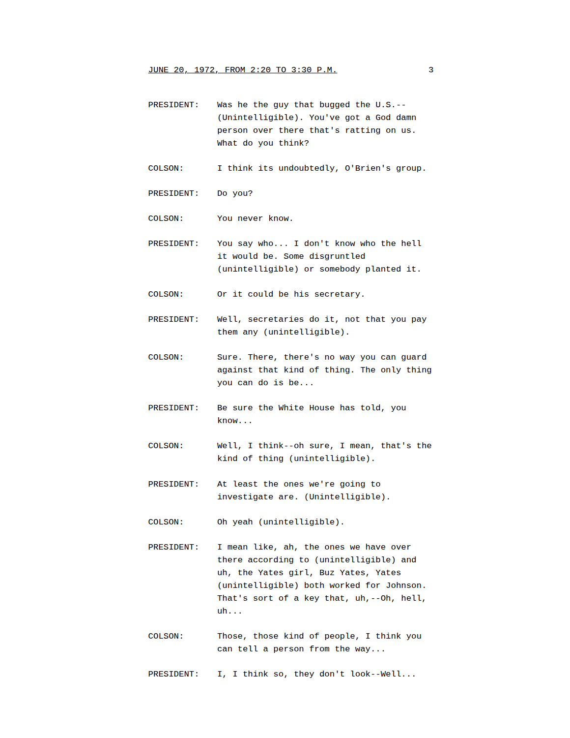JUNE 20, 1972, FROM 2:20 TO 3:30 P.M. 3
PRESIDENT:
Was he the guy that bugged the U.S.--(Unintelligible). You've got a God damn person over there that's ratting on us. What do you think?
COLSON:
I think its undoubtedly, O'Brien's group.
PRESIDENT:
Do you?
COLSON:
You never know.
PRESIDENT:
You say who... I don't know who the hell it would be. Some disgruntled (unintelligible) or somebody planted it.
COLSON:
Or it could be his secretary.
PRESIDENT:
Well, secretaries do it, not that you pay them any (unintelligible).
COLSON:
Sure. There, there's no way you can guard against that kind of thing. The only thing you can do is be...
PRESIDENT:
Be sure the White House has told, you know...
COLSON:
Well, I think--oh sure, I mean, that's the kind of thing (unintelligible).
PRESIDENT:
At least the ones we're going to investigate are. (Unintelligible).
COLSON:
Oh yeah (unintelligible).
PRESIDENT:
I mean like, ah, the ones we have over there according to (unintelligible) and uh, the Yates girl, Buz Yates, Yates (unintelligible) both worked for Johnson. That's sort of a key that, uh,--Oh, hell, uh...
COLSON:
Those, those kind of people, I think you can tell a person from the way...
PRESIDENT:
I, I think so, they don't look--Well...